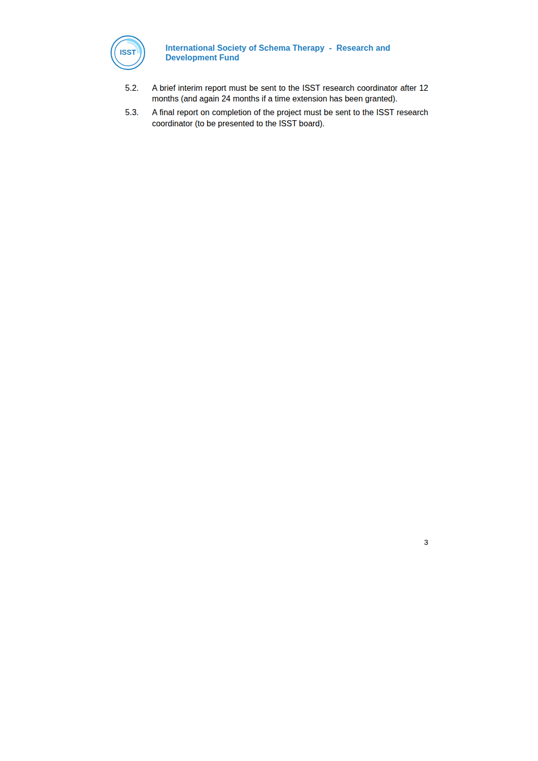ISST
International Society of Schema Therapy - Research and Development Fund
5.2. A brief interim report must be sent to the ISST research coordinator after 12 months (and again 24 months if a time extension has been granted).
5.3. A final report on completion of the project must be sent to the ISST research coordinator (to be presented to the ISST board).
3